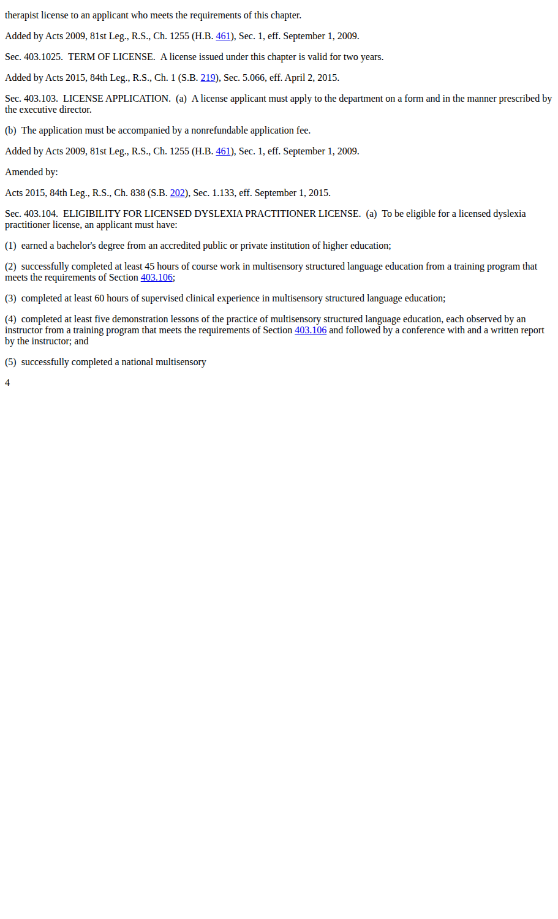therapist license to an applicant who meets the requirements of this chapter.
Added by Acts 2009, 81st Leg., R.S., Ch. 1255 (H.B. 461), Sec. 1, eff. September 1, 2009.
Sec. 403.1025. TERM OF LICENSE. A license issued under this chapter is valid for two years.
Added by Acts 2015, 84th Leg., R.S., Ch. 1 (S.B. 219), Sec. 5.066, eff. April 2, 2015.
Sec. 403.103. LICENSE APPLICATION. (a) A license applicant must apply to the department on a form and in the manner prescribed by the executive director.
(b) The application must be accompanied by a nonrefundable application fee.
Added by Acts 2009, 81st Leg., R.S., Ch. 1255 (H.B. 461), Sec. 1, eff. September 1, 2009.
Amended by:
Acts 2015, 84th Leg., R.S., Ch. 838 (S.B. 202), Sec. 1.133, eff. September 1, 2015.
Sec. 403.104. ELIGIBILITY FOR LICENSED DYSLEXIA PRACTITIONER LICENSE. (a) To be eligible for a licensed dyslexia practitioner license, an applicant must have:
(1) earned a bachelor's degree from an accredited public or private institution of higher education;
(2) successfully completed at least 45 hours of course work in multisensory structured language education from a training program that meets the requirements of Section 403.106;
(3) completed at least 60 hours of supervised clinical experience in multisensory structured language education;
(4) completed at least five demonstration lessons of the practice of multisensory structured language education, each observed by an instructor from a training program that meets the requirements of Section 403.106 and followed by a conference with and a written report by the instructor; and
(5) successfully completed a national multisensory
4